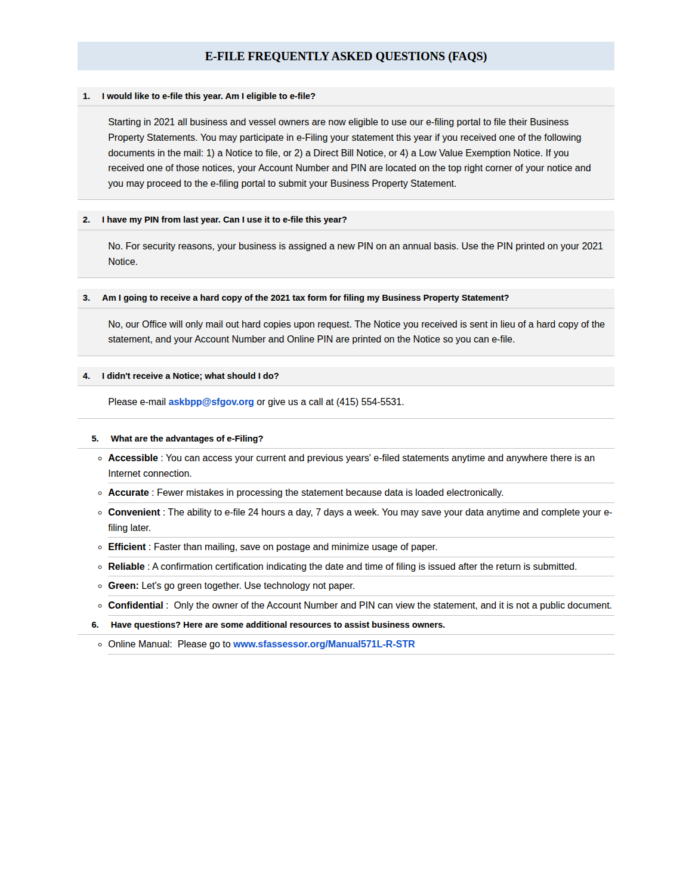E-FILE FREQUENTLY ASKED QUESTIONS (FAQS)
1. I would like to e-file this year. Am I eligible to e-file?
Starting in 2021 all business and vessel owners are now eligible to use our e-filing portal to file their Business Property Statements. You may participate in e-Filing your statement this year if you received one of the following documents in the mail: 1) a Notice to file, or 2) a Direct Bill Notice, or 4) a Low Value Exemption Notice. If you received one of those notices, your Account Number and PIN are located on the top right corner of your notice and you may proceed to the e-filing portal to submit your Business Property Statement.
2. I have my PIN from last year. Can I use it to e-file this year?
No. For security reasons, your business is assigned a new PIN on an annual basis. Use the PIN printed on your 2021 Notice.
3. Am I going to receive a hard copy of the 2021 tax form for filing my Business Property Statement?
No, our Office will only mail out hard copies upon request. The Notice you received is sent in lieu of a hard copy of the statement, and your Account Number and Online PIN are printed on the Notice so you can e-file.
4. I didn't receive a Notice; what should I do?
Please e-mail askbpp@sfgov.org or give us a call at (415) 554-5531.
5. What are the advantages of e-Filing?
Accessible : You can access your current and previous years' e-filed statements anytime and anywhere there is an Internet connection.
Accurate : Fewer mistakes in processing the statement because data is loaded electronically.
Convenient : The ability to e-file 24 hours a day, 7 days a week. You may save your data anytime and complete your e-filing later.
Efficient : Faster than mailing, save on postage and minimize usage of paper.
Reliable : A confirmation certification indicating the date and time of filing is issued after the return is submitted.
Green: Let's go green together. Use technology not paper.
Confidential : Only the owner of the Account Number and PIN can view the statement, and it is not a public document.
6. Have questions? Here are some additional resources to assist business owners.
Online Manual: Please go to www.sfassessor.org/Manual571L-R-STR